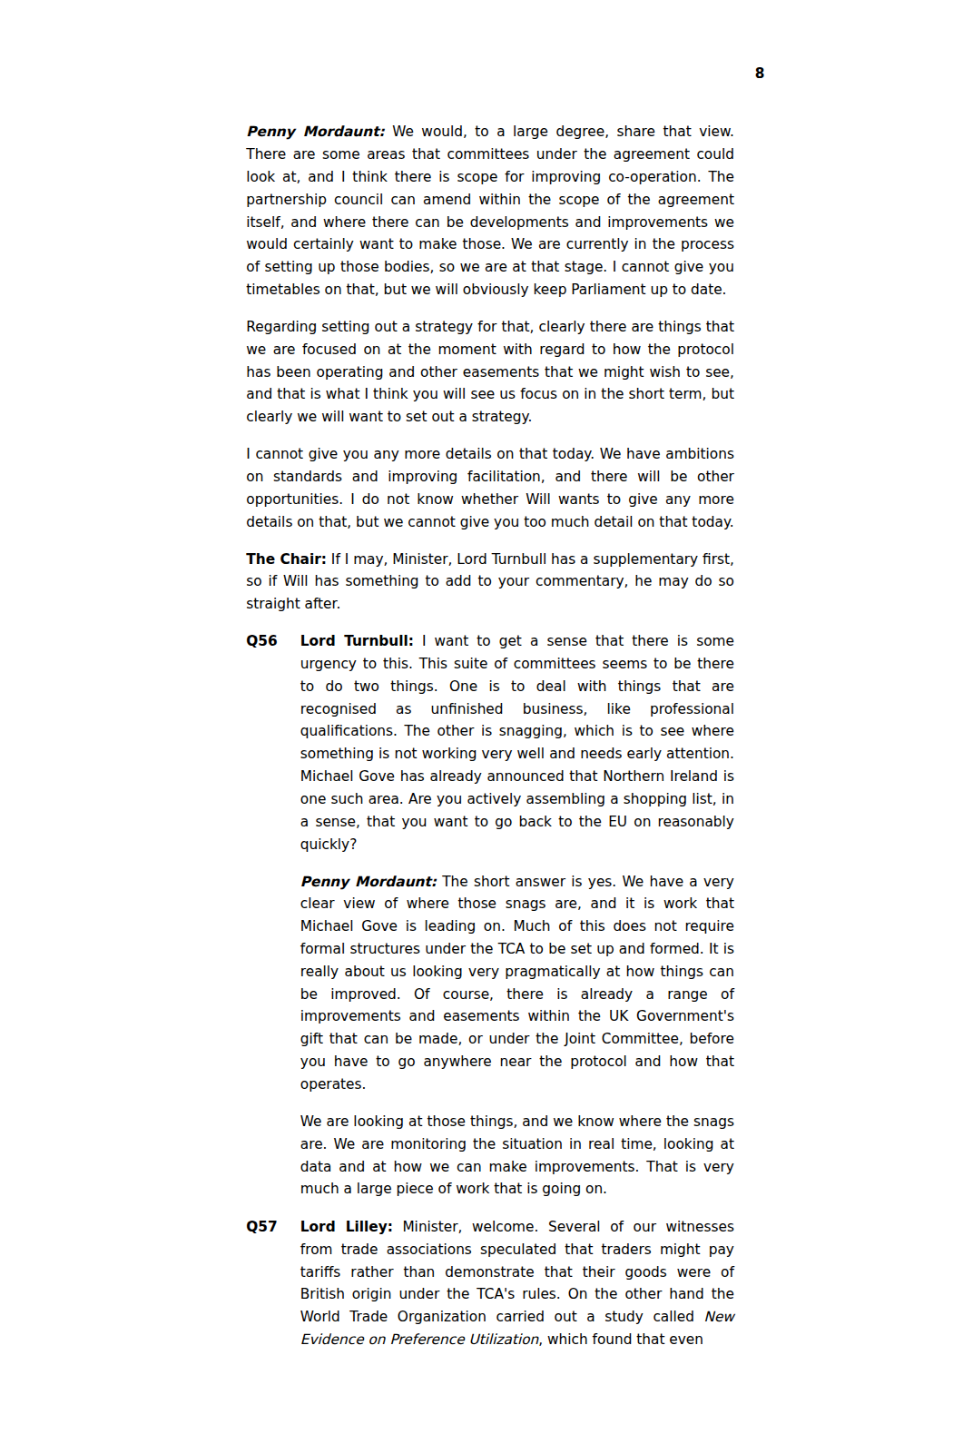8
Penny Mordaunt: We would, to a large degree, share that view. There are some areas that committees under the agreement could look at, and I think there is scope for improving co-operation. The partnership council can amend within the scope of the agreement itself, and where there can be developments and improvements we would certainly want to make those. We are currently in the process of setting up those bodies, so we are at that stage. I cannot give you timetables on that, but we will obviously keep Parliament up to date.
Regarding setting out a strategy for that, clearly there are things that we are focused on at the moment with regard to how the protocol has been operating and other easements that we might wish to see, and that is what I think you will see us focus on in the short term, but clearly we will want to set out a strategy.
I cannot give you any more details on that today. We have ambitions on standards and improving facilitation, and there will be other opportunities. I do not know whether Will wants to give any more details on that, but we cannot give you too much detail on that today.
The Chair: If I may, Minister, Lord Turnbull has a supplementary first, so if Will has something to add to your commentary, he may do so straight after.
Q56
Lord Turnbull: I want to get a sense that there is some urgency to this. This suite of committees seems to be there to do two things. One is to deal with things that are recognised as unfinished business, like professional qualifications. The other is snagging, which is to see where something is not working very well and needs early attention. Michael Gove has already announced that Northern Ireland is one such area. Are you actively assembling a shopping list, in a sense, that you want to go back to the EU on reasonably quickly?
Penny Mordaunt: The short answer is yes. We have a very clear view of where those snags are, and it is work that Michael Gove is leading on. Much of this does not require formal structures under the TCA to be set up and formed. It is really about us looking very pragmatically at how things can be improved. Of course, there is already a range of improvements and easements within the UK Government's gift that can be made, or under the Joint Committee, before you have to go anywhere near the protocol and how that operates.
We are looking at those things, and we know where the snags are. We are monitoring the situation in real time, looking at data and at how we can make improvements. That is very much a large piece of work that is going on.
Q57
Lord Lilley: Minister, welcome. Several of our witnesses from trade associations speculated that traders might pay tariffs rather than demonstrate that their goods were of British origin under the TCA's rules. On the other hand the World Trade Organization carried out a study called New Evidence on Preference Utilization, which found that even